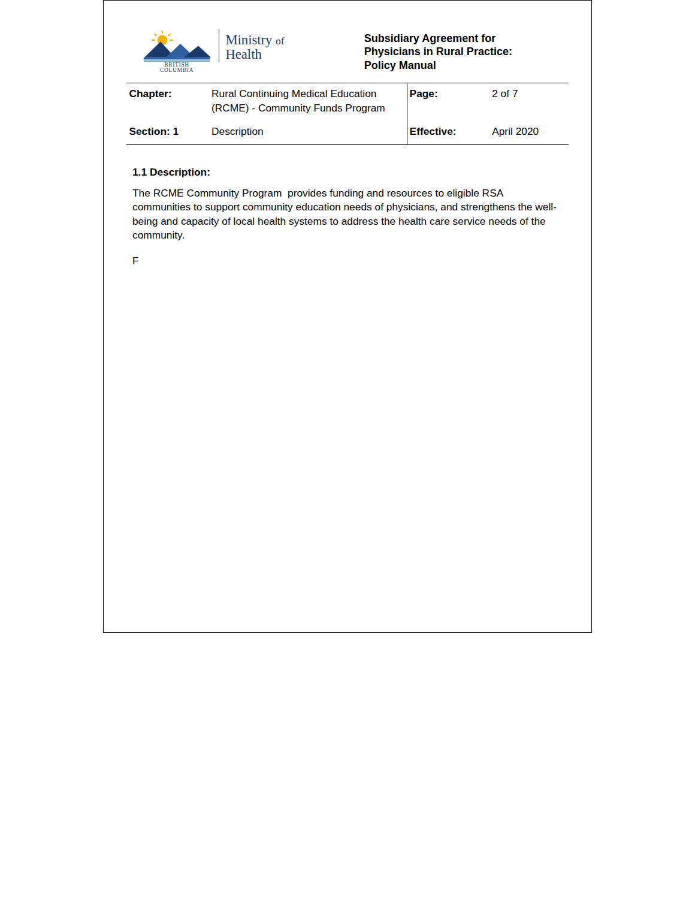BRITISH COLUMBIA
Ministry of
Health
Subsidiary Agreement for
Physicians in Rural Practice:
Policy Manual
| Chapter: | Rural Continuing Medical Education (RCME) - Community Funds Program | Page: | 2 of 7 |
| Section: 1 | Description | Effective: | April 2020 |
1.1 Description:
The RCME Community Program provides funding and resources to eligible RSA communities to support community education needs of physicians, and strengthens the well-being and capacity of local health systems to address the health care service needs of the community.
F